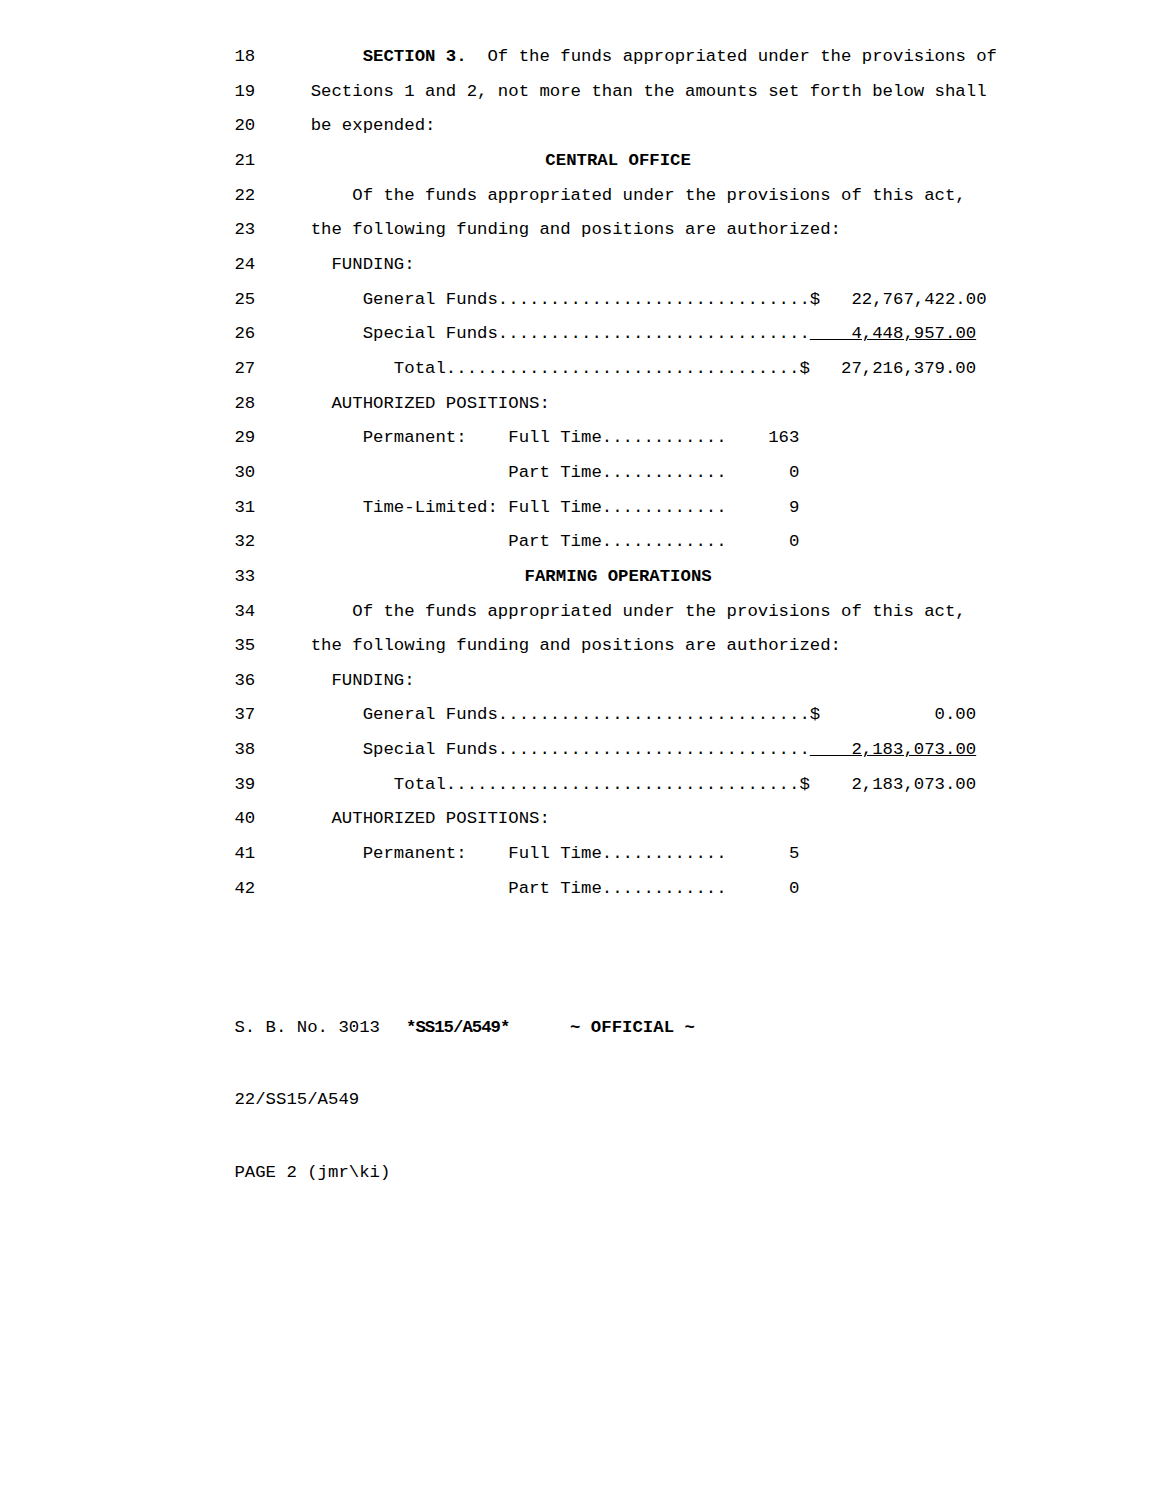18 SECTION 3. Of the funds appropriated under the provisions of
19 Sections 1 and 2, not more than the amounts set forth below shall
20 be expended:
21 CENTRAL OFFICE
22 Of the funds appropriated under the provisions of this act,
23 the following funding and positions are authorized:
24 FUNDING:
25 General Funds..............................$ 22,767,422.00
26 Special Funds.............................. 4,448,957.00
27 Total..................................$ 27,216,379.00
28 AUTHORIZED POSITIONS:
29 Permanent: Full Time............ 163
30 Part Time............ 0
31 Time-Limited: Full Time............ 9
32 Part Time............ 0
33 FARMING OPERATIONS
34 Of the funds appropriated under the provisions of this act,
35 the following funding and positions are authorized:
36 FUNDING:
37 General Funds..............................$ 0.00
38 Special Funds.............................. 2,183,073.00
39 Total..................................$ 2,183,073.00
40 AUTHORIZED POSITIONS:
41 Permanent: Full Time............ 5
42 Part Time............ 0
S. B. No. 3013 *SS15/A549* ~ OFFICIAL ~
22/SS15/A549
PAGE 2 (jmr\ki)